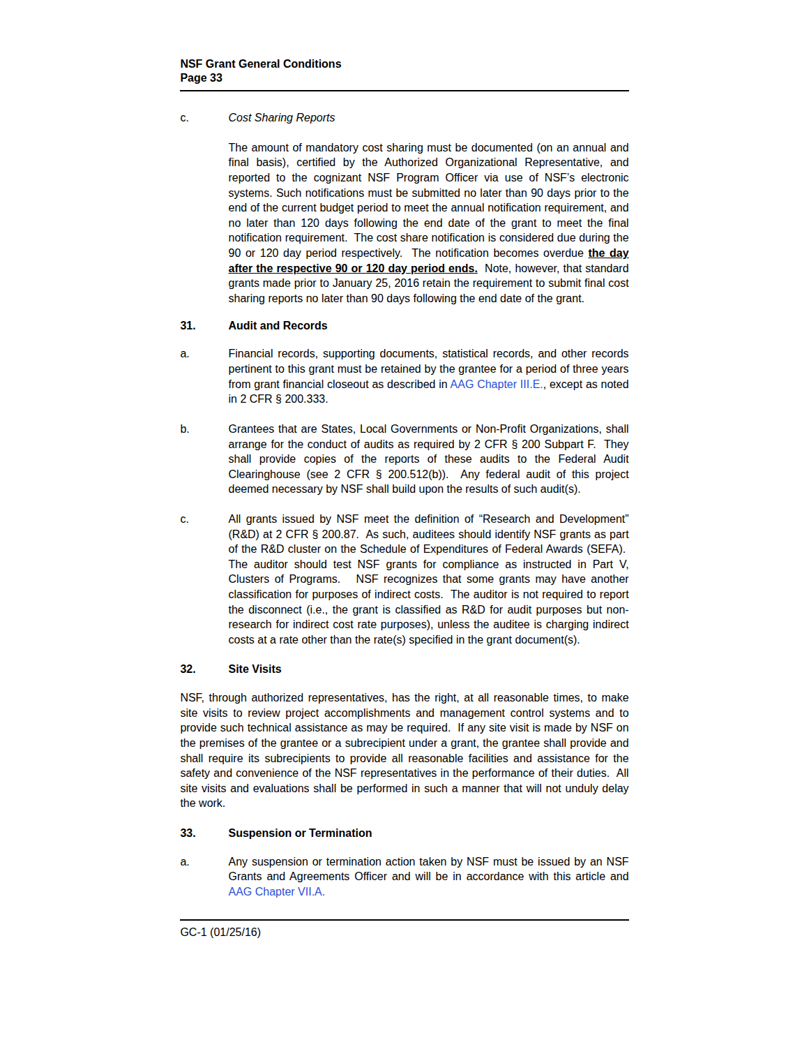NSF Grant General Conditions
Page 33
c.
Cost Sharing Reports
The amount of mandatory cost sharing must be documented (on an annual and final basis), certified by the Authorized Organizational Representative, and reported to the cognizant NSF Program Officer via use of NSF’s electronic systems. Such notifications must be submitted no later than 90 days prior to the end of the current budget period to meet the annual notification requirement, and no later than 120 days following the end date of the grant to meet the final notification requirement. The cost share notification is considered due during the 90 or 120 day period respectively. The notification becomes overdue the day after the respective 90 or 120 day period ends. Note, however, that standard grants made prior to January 25, 2016 retain the requirement to submit final cost sharing reports no later than 90 days following the end date of the grant.
31.
Audit and Records
a.
Financial records, supporting documents, statistical records, and other records pertinent to this grant must be retained by the grantee for a period of three years from grant financial closeout as described in AAG Chapter III.E., except as noted in 2 CFR § 200.333.
b.
Grantees that are States, Local Governments or Non-Profit Organizations, shall arrange for the conduct of audits as required by 2 CFR § 200 Subpart F. They shall provide copies of the reports of these audits to the Federal Audit Clearinghouse (see 2 CFR § 200.512(b)). Any federal audit of this project deemed necessary by NSF shall build upon the results of such audit(s).
c.
All grants issued by NSF meet the definition of “Research and Development” (R&D) at 2 CFR § 200.87. As such, auditees should identify NSF grants as part of the R&D cluster on the Schedule of Expenditures of Federal Awards (SEFA). The auditor should test NSF grants for compliance as instructed in Part V, Clusters of Programs. NSF recognizes that some grants may have another classification for purposes of indirect costs. The auditor is not required to report the disconnect (i.e., the grant is classified as R&D for audit purposes but non-research for indirect cost rate purposes), unless the auditee is charging indirect costs at a rate other than the rate(s) specified in the grant document(s).
32.
Site Visits
NSF, through authorized representatives, has the right, at all reasonable times, to make site visits to review project accomplishments and management control systems and to provide such technical assistance as may be required. If any site visit is made by NSF on the premises of the grantee or a subrecipient under a grant, the grantee shall provide and shall require its subrecipients to provide all reasonable facilities and assistance for the safety and convenience of the NSF representatives in the performance of their duties. All site visits and evaluations shall be performed in such a manner that will not unduly delay the work.
33.
Suspension or Termination
a.
Any suspension or termination action taken by NSF must be issued by an NSF Grants and Agreements Officer and will be in accordance with this article and AAG Chapter VII.A.
GC-1 (01/25/16)